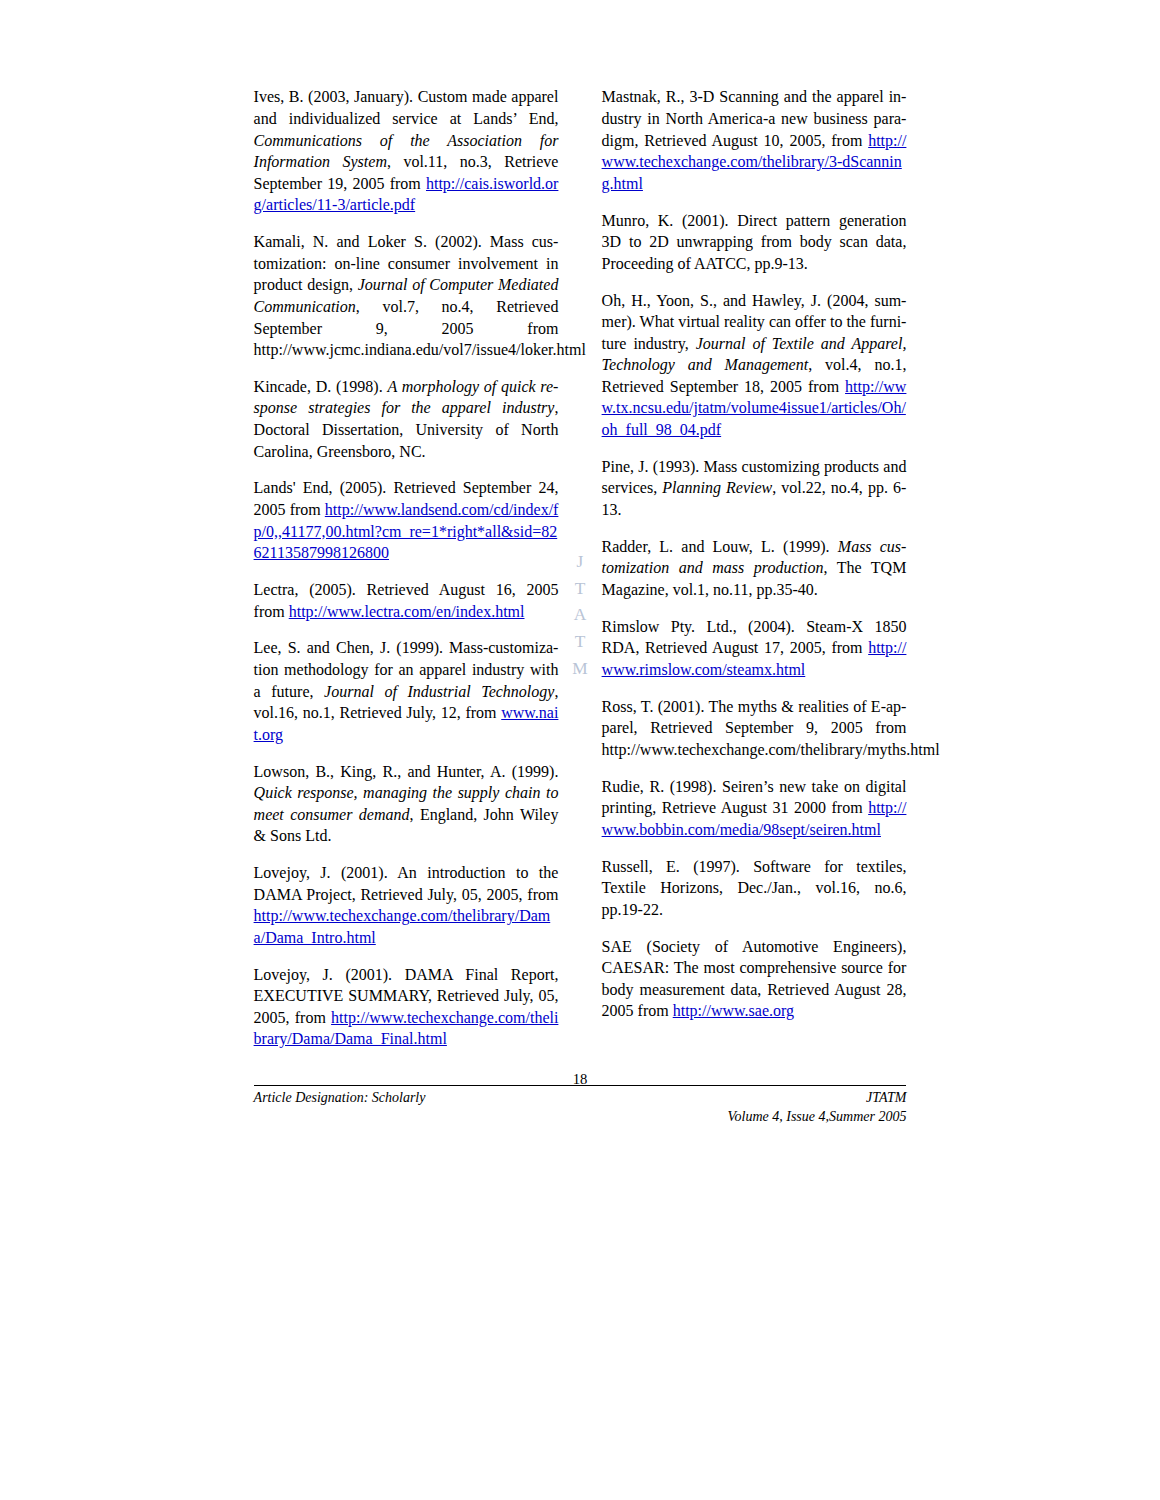J
T
A
T
M
Ives, B. (2003, January). Custom made apparel and individualized service at Lands’ End, Communications of the Association for Information System, vol.11, no.3, Retrieve September 19, 2005 from http://cais.isworld.org/articles/11-3/article.pdf
Kamali, N. and Loker S. (2002). Mass customization: on-line consumer involvement in product design, Journal of Computer Mediated Communication, vol.7, no.4, Retrieved September 9, 2005 from http://www.jcmc.indiana.edu/vol7/issue4/loker.html
Kincade, D. (1998). A morphology of quick response strategies for the apparel industry, Doctoral Dissertation, University of North Carolina, Greensboro, NC.
Lands' End, (2005). Retrieved September 24, 2005 from http://www.landsend.com/cd/index/fp/0,,41177,00.html?cm_re=1*right*all&sid=8262113587998126800
Lectra, (2005). Retrieved August 16, 2005 from http://www.lectra.com/en/index.html
Lee, S. and Chen, J. (1999). Mass-customization methodology for an apparel industry with a future, Journal of Industrial Technology, vol.16, no.1, Retrieved July, 12, from www.nait.org
Lowson, B., King, R., and Hunter, A. (1999). Quick response, managing the supply chain to meet consumer demand, England, John Wiley & Sons Ltd.
Lovejoy, J. (2001). An introduction to the DAMA Project, Retrieved July, 05, 2005, from http://www.techexchange.com/thelibrary/Dama/Dama_Intro.html
Lovejoy, J. (2001). DAMA Final Report, EXECUTIVE SUMMARY, Retrieved July, 05, 2005, from http://www.techexchange.com/thelibrary/Dama/Dama_Final.html
Mastnak, R., 3-D Scanning and the apparel industry in North America-a new business paradigm, Retrieved August 10, 2005, from http://www.techexchange.com/thelibrary/3-dScanning.html
Munro, K. (2001). Direct pattern generation 3D to 2D unwrapping from body scan data, Proceeding of AATCC, pp.9-13.
Oh, H., Yoon, S., and Hawley, J. (2004, summer). What virtual reality can offer to the furniture industry, Journal of Textile and Apparel, Technology and Management, vol.4, no.1, Retrieved September 18, 2005 from http://www.tx.ncsu.edu/jtatm/volume4issue1/articles/Oh/oh_full_98_04.pdf
Pine, J. (1993). Mass customizing products and services, Planning Review, vol.22, no.4, pp. 6-13.
Radder, L. and Louw, L. (1999). Mass customization and mass production, The TQM Magazine, vol.1, no.11, pp.35-40.
Rimslow Pty. Ltd., (2004). Steam-X 1850 RDA, Retrieved August 17, 2005, from http://www.rimslow.com/steamx.html
Ross, T. (2001). The myths & realities of E-apparel, Retrieved September 9, 2005 from http://www.techexchange.com/thelibrary/myths.html
Rudie, R. (1998). Seiren’s new take on digital printing, Retrieve August 31 2000 from http://www.bobbin.com/media/98sept/seiren.html
Russell, E. (1997). Software for textiles, Textile Horizons, Dec./Jan., vol.16, no.6, pp.19-22.
SAE (Society of Automotive Engineers), CAESAR: The most comprehensive source for body measurement data, Retrieved August 28, 2005 from http://www.sae.org
18
Article Designation: Scholarly
JTATM
Volume 4, Issue 4,Summer 2005